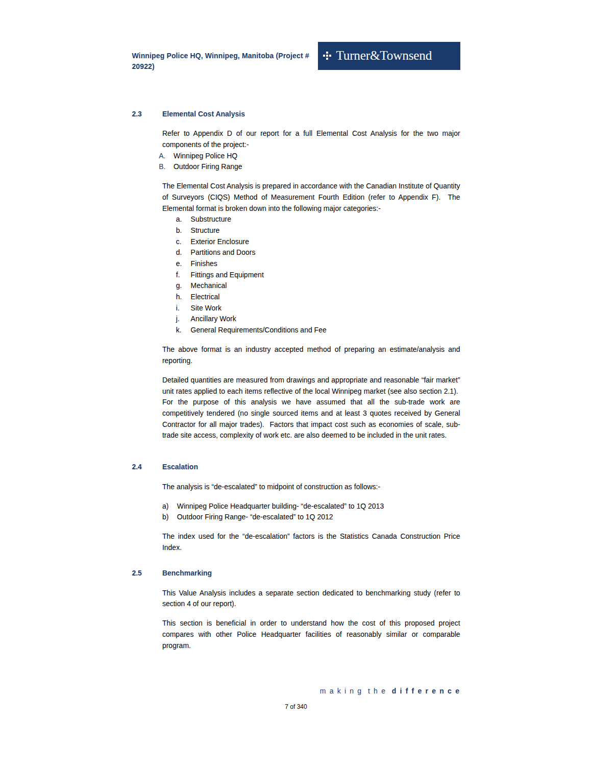Winnipeg Police HQ, Winnipeg, Manitoba (Project # 20922)
Turner&Townsend
2.3
Elemental Cost Analysis
Refer to Appendix D of our report for a full Elemental Cost Analysis for the two major components of the project:-
A. Winnipeg Police HQ
B. Outdoor Firing Range
The Elemental Cost Analysis is prepared in accordance with the Canadian Institute of Quantity of Surveyors (CIQS) Method of Measurement Fourth Edition (refer to Appendix F). The Elemental format is broken down into the following major categories:-
a. Substructure
b. Structure
c. Exterior Enclosure
d. Partitions and Doors
e. Finishes
f. Fittings and Equipment
g. Mechanical
h. Electrical
i. Site Work
j. Ancillary Work
k. General Requirements/Conditions and Fee
The above format is an industry accepted method of preparing an estimate/analysis and reporting.
Detailed quantities are measured from drawings and appropriate and reasonable “fair market” unit rates applied to each items reflective of the local Winnipeg market (see also section 2.1). For the purpose of this analysis we have assumed that all the sub-trade work are competitively tendered (no single sourced items and at least 3 quotes received by General Contractor for all major trades). Factors that impact cost such as economies of scale, sub-trade site access, complexity of work etc. are also deemed to be included in the unit rates.
2.4
Escalation
The analysis is “de-escalated” to midpoint of construction as follows:-
a) Winnipeg Police Headquarter building- “de-escalated” to 1Q 2013
b) Outdoor Firing Range- “de-escalated” to 1Q 2012
The index used for the “de-escalation” factors is the Statistics Canada Construction Price Index.
2.5
Benchmarking
This Value Analysis includes a separate section dedicated to benchmarking study (refer to section 4 of our report).
This section is beneficial in order to understand how the cost of this proposed project compares with other Police Headquarter facilities of reasonably similar or comparable program.
m a k i n g t h e d i f f e r e n c e
7 of 340